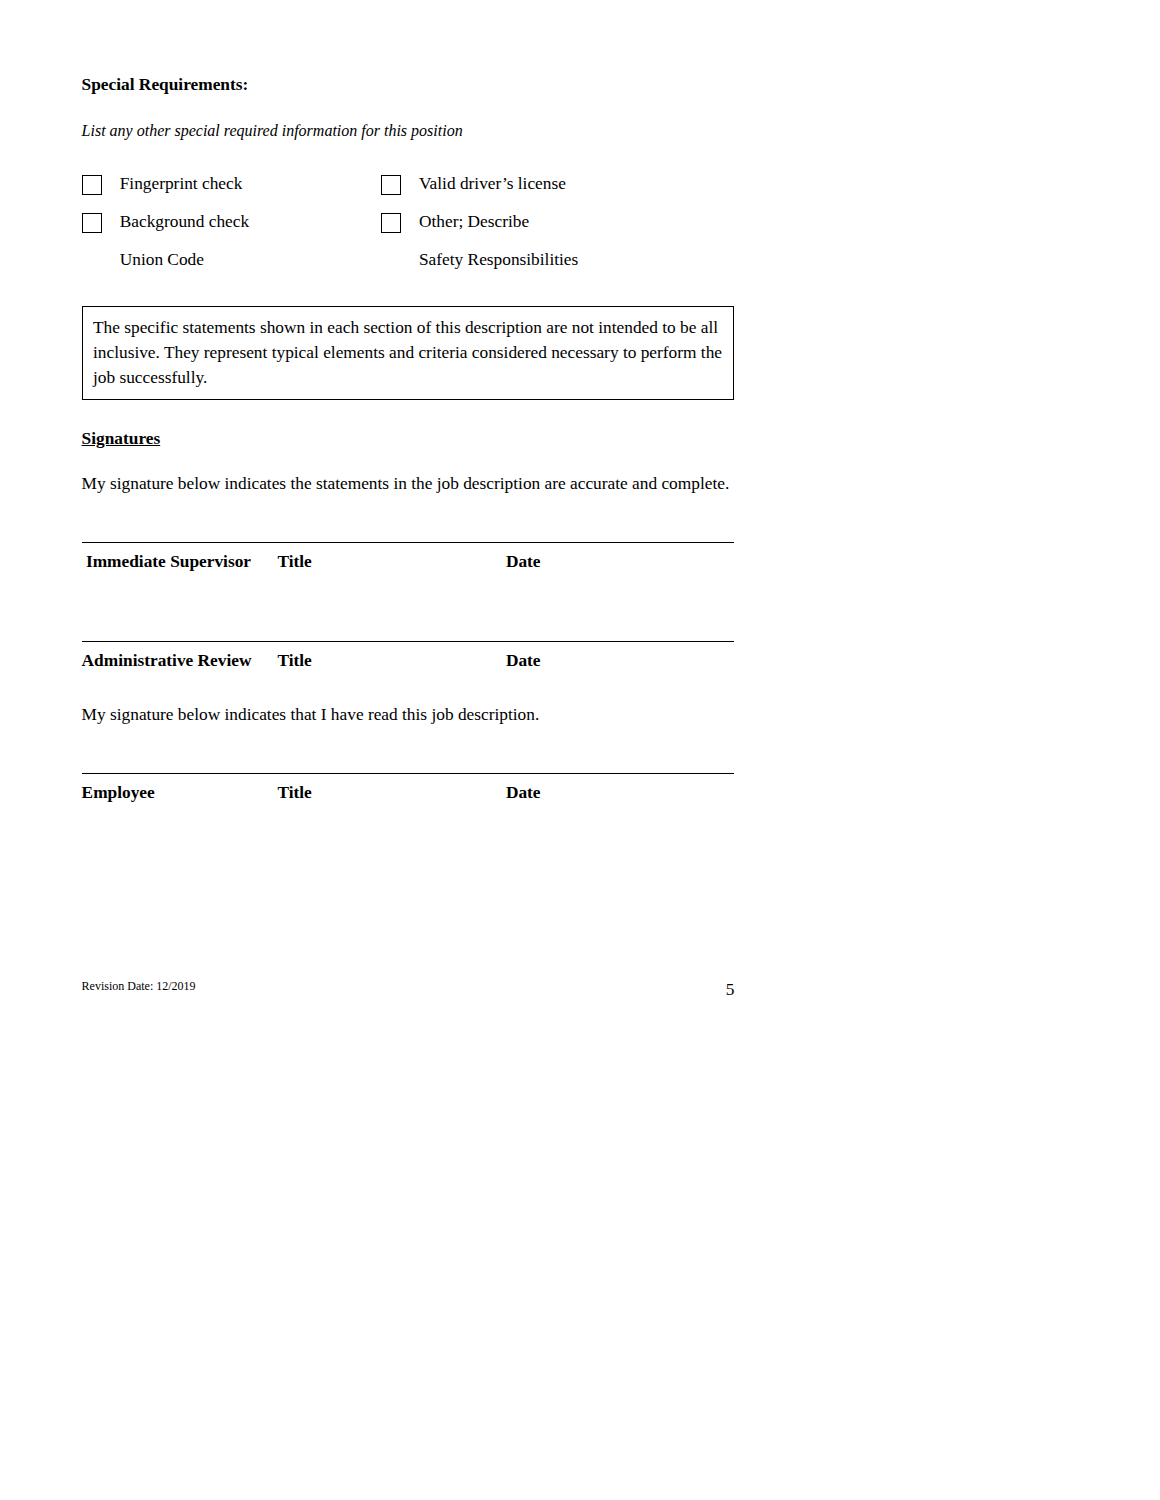Special Requirements:
List any other special required information for this position
| | Fingerprint check | | Valid driver’s license |
| | Background check | | Other; Describe |
| | Union Code | | Safety Responsibilities |
The specific statements shown in each section of this description are not intended to be all inclusive. They represent typical elements and criteria considered necessary to perform the job successfully.
Signatures
My signature below indicates the statements in the job description are accurate and complete.
| Immediate Supervisor | Title | Date |
| Administrative Review | Title | Date |
My signature below indicates that I have read this job description.
| Employee | Title | Date |
Revision Date: 12/2019 5